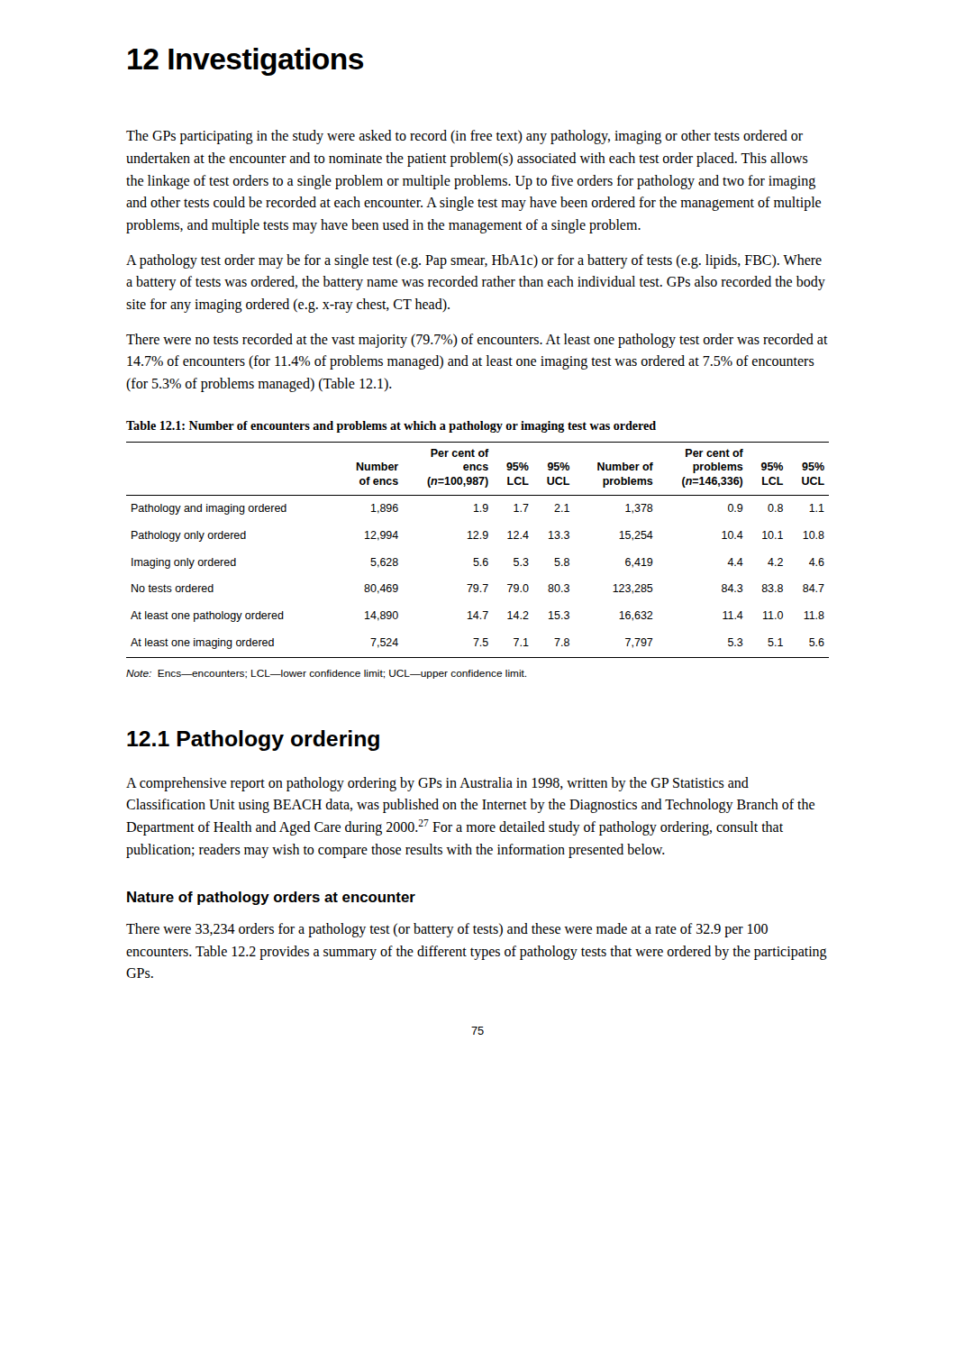12 Investigations
The GPs participating in the study were asked to record (in free text) any pathology, imaging or other tests ordered or undertaken at the encounter and to nominate the patient problem(s) associated with each test order placed. This allows the linkage of test orders to a single problem or multiple problems. Up to five orders for pathology and two for imaging and other tests could be recorded at each encounter. A single test may have been ordered for the management of multiple problems, and multiple tests may have been used in the management of a single problem.
A pathology test order may be for a single test (e.g. Pap smear, HbA1c) or for a battery of tests (e.g. lipids, FBC). Where a battery of tests was ordered, the battery name was recorded rather than each individual test. GPs also recorded the body site for any imaging ordered (e.g. x-ray chest, CT head).
There were no tests recorded at the vast majority (79.7%) of encounters. At least one pathology test order was recorded at 14.7% of encounters (for 11.4% of problems managed) and at least one imaging test was ordered at 7.5% of encounters (for 5.3% of problems managed) (Table 12.1).
Table 12.1: Number of encounters and problems at which a pathology or imaging test was ordered
| | Number of encs | Per cent of encs ( n =100,987) | 95% LCL | 95% UCL | Number of problems | Per cent of problems ( n =146,336) | 95% LCL | 95% UCL |
| --- | --- | --- | --- | --- | --- | --- | --- | --- |
| Pathology and imaging ordered | 1,896 | 1.9 | 1.7 | 2.1 | 1,378 | 0.9 | 0.8 | 1.1 |
| Pathology only ordered | 12,994 | 12.9 | 12.4 | 13.3 | 15,254 | 10.4 | 10.1 | 10.8 |
| Imaging only ordered | 5,628 | 5.6 | 5.3 | 5.8 | 6,419 | 4.4 | 4.2 | 4.6 |
| No tests ordered | 80,469 | 79.7 | 79.0 | 80.3 | 123,285 | 84.3 | 83.8 | 84.7 |
| At least one pathology ordered | 14,890 | 14.7 | 14.2 | 15.3 | 16,632 | 11.4 | 11.0 | 11.8 |
| At least one imaging ordered | 7,524 | 7.5 | 7.1 | 7.8 | 7,797 | 5.3 | 5.1 | 5.6 |
Note: Encs—encounters; LCL—lower confidence limit; UCL—upper confidence limit.
12.1 Pathology ordering
A comprehensive report on pathology ordering by GPs in Australia in 1998, written by the GP Statistics and Classification Unit using BEACH data, was published on the Internet by the Diagnostics and Technology Branch of the Department of Health and Aged Care during 2000.27 For a more detailed study of pathology ordering, consult that publication; readers may wish to compare those results with the information presented below.
Nature of pathology orders at encounter
There were 33,234 orders for a pathology test (or battery of tests) and these were made at a rate of 32.9 per 100 encounters. Table 12.2 provides a summary of the different types of pathology tests that were ordered by the participating GPs.
75